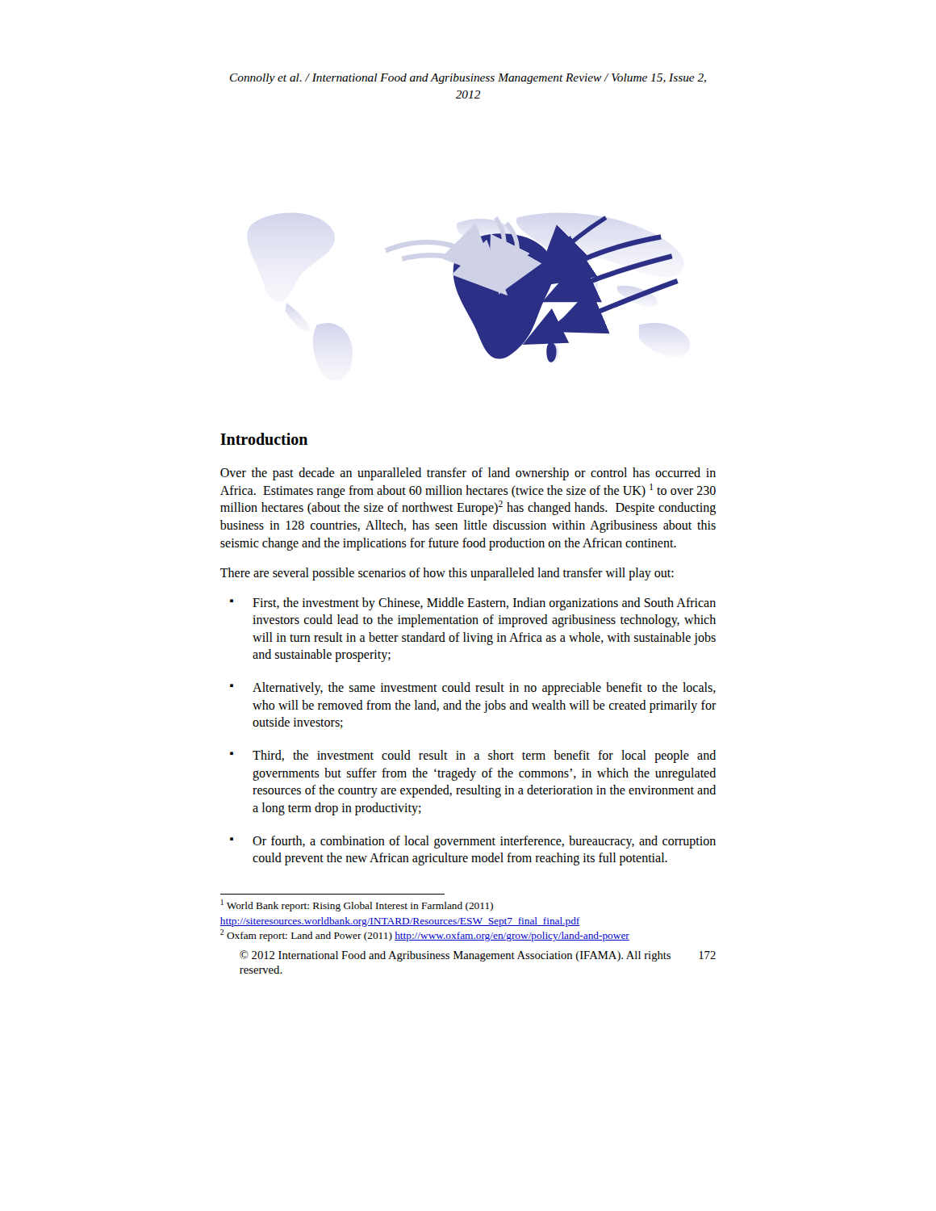Connolly et al. / International Food and Agribusiness Management Review / Volume 15, Issue 2, 2012
Introduction
Over the past decade an unparalleled transfer of land ownership or control has occurred in Africa. Estimates range from about 60 million hectares (twice the size of the UK) 1 to over 230 million hectares (about the size of northwest Europe)2 has changed hands. Despite conducting business in 128 countries, Alltech, has seen little discussion within Agribusiness about this seismic change and the implications for future food production on the African continent.
There are several possible scenarios of how this unparalleled land transfer will play out:
First, the investment by Chinese, Middle Eastern, Indian organizations and South African investors could lead to the implementation of improved agribusiness technology, which will in turn result in a better standard of living in Africa as a whole, with sustainable jobs and sustainable prosperity;
Alternatively, the same investment could result in no appreciable benefit to the locals, who will be removed from the land, and the jobs and wealth will be created primarily for outside investors;
Third, the investment could result in a short term benefit for local people and governments but suffer from the ‘tragedy of the commons’, in which the unregulated resources of the country are expended, resulting in a deterioration in the environment and a long term drop in productivity;
Or fourth, a combination of local government interference, bureaucracy, and corruption could prevent the new African agriculture model from reaching its full potential.
1 World Bank report: Rising Global Interest in Farmland (2011)
http://siteresources.worldbank.org/INTARD/Resources/ESW_Sept7_final_final.pdf
2 Oxfam report: Land and Power (2011) http://www.oxfam.org/en/grow/policy/land-and-power
© 2012 International Food and Agribusiness Management Association (IFAMA). All rights reserved. 172